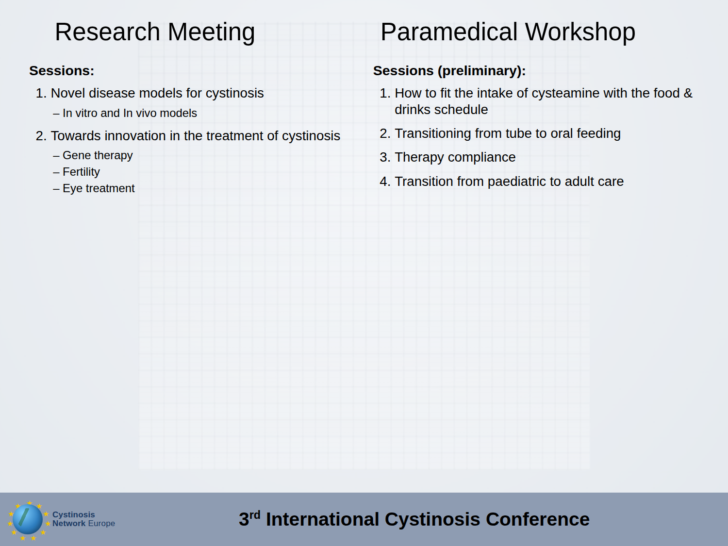Research Meeting
Sessions:
Novel disease models for cystinosis
In vitro and In vivo models
Towards innovation in the treatment of cystinosis
Gene therapy
Fertility
Eye treatment
Paramedical Workshop
Sessions (preliminary):
How to fit the intake of cysteamine with the food & drinks schedule
Transitioning from tube to oral feeding
Therapy compliance
Transition from paediatric to adult care
★ ★ ★ ★ ★ ★ ★ ★ ★ ★ ★
Cystinosis Network Europe
3rd International Cystinosis Conference